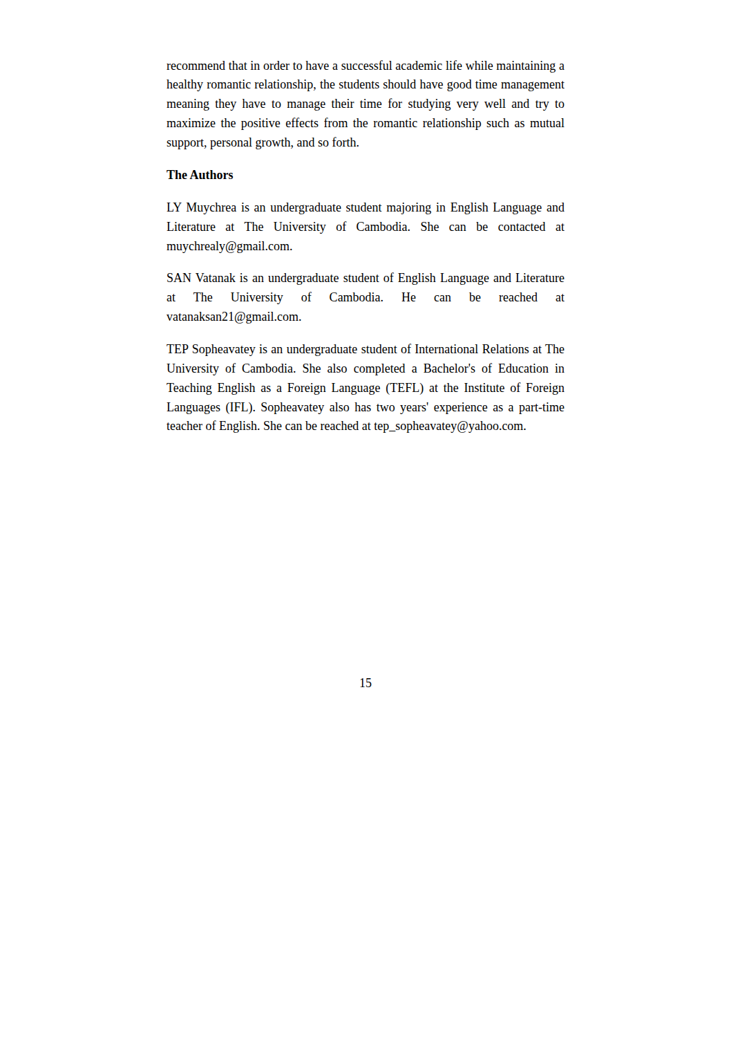recommend that in order to have a successful academic life while maintaining a healthy romantic relationship, the students should have good time management meaning they have to manage their time for studying very well and try to maximize the positive effects from the romantic relationship such as mutual support, personal growth, and so forth.
The Authors
LY Muychrea is an undergraduate student majoring in English Language and Literature at The University of Cambodia. She can be contacted at muychrealy@gmail.com.
SAN Vatanak is an undergraduate student of English Language and Literature at The University of Cambodia. He can be reached at vatanaksan21@gmail.com.
TEP Sopheavatey is an undergraduate student of International Relations at The University of Cambodia. She also completed a Bachelor's of Education in Teaching English as a Foreign Language (TEFL) at the Institute of Foreign Languages (IFL). Sopheavatey also has two years' experience as a part-time teacher of English. She can be reached at tep_sopheavatey@yahoo.com.
15